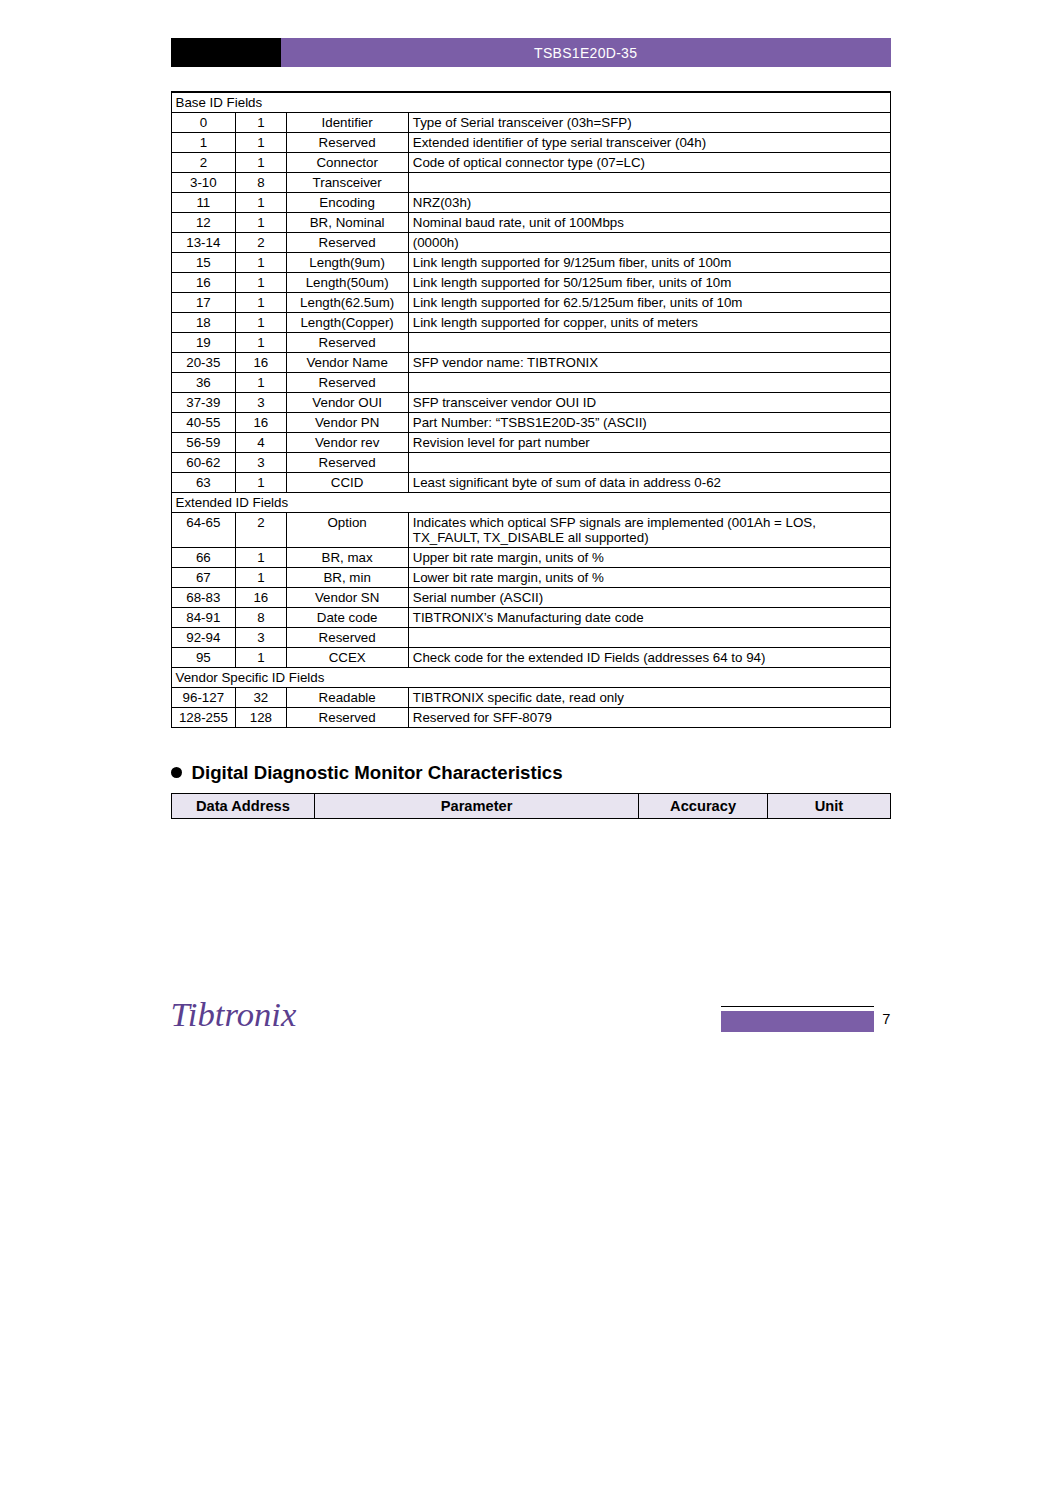TSBS1E20D-35
| Base ID Fields |
| 0 | 1 | Identifier | Type of Serial transceiver (03h=SFP) |
| 1 | 1 | Reserved | Extended identifier of type serial transceiver (04h) |
| 2 | 1 | Connector | Code of optical connector type (07=LC) |
| 3-10 | 8 | Transceiver | |
| 11 | 1 | Encoding | NRZ(03h) |
| 12 | 1 | BR, Nominal | Nominal baud rate, unit of 100Mbps |
| 13-14 | 2 | Reserved | (0000h) |
| 15 | 1 | Length(9um) | Link length supported for 9/125um fiber, units of 100m |
| 16 | 1 | Length(50um) | Link length supported for 50/125um fiber, units of 10m |
| 17 | 1 | Length(62.5um) | Link length supported for 62.5/125um fiber, units of 10m |
| 18 | 1 | Length(Copper) | Link length supported for copper, units of meters |
| 19 | 1 | Reserved | |
| 20-35 | 16 | Vendor Name | SFP vendor name: TIBTRONIX |
| 36 | 1 | Reserved | |
| 37-39 | 3 | Vendor OUI | SFP transceiver vendor OUI ID |
| 40-55 | 16 | Vendor PN | Part Number: “TSBS1E20D-35” (ASCII) |
| 56-59 | 4 | Vendor rev | Revision level for part number |
| 60-62 | 3 | Reserved | |
| 63 | 1 | CCID | Least significant byte of sum of data in address 0-62 |
| Extended ID Fields |
| 64-65 | 2 | Option | Indicates which optical SFP signals are implemented (001Ah = LOS, TX_FAULT, TX_DISABLE all supported) |
| 66 | 1 | BR, max | Upper bit rate margin, units of % |
| 67 | 1 | BR, min | Lower bit rate margin, units of % |
| 68-83 | 16 | Vendor SN | Serial number (ASCII) |
| 84-91 | 8 | Date code | TIBTRONIX’s Manufacturing date code |
| 92-94 | 3 | Reserved | |
| 95 | 1 | CCEX | Check code for the extended ID Fields (addresses 64 to 94) |
| Vendor Specific ID Fields |
| 96-127 | 32 | Readable | TIBTRONIX specific date, read only |
| 128-255 | 128 | Reserved | Reserved for SFF-8079 |
Digital Diagnostic Monitor Characteristics
| Data Address | Parameter | Accuracy | Unit |
| --- | --- | --- | --- |
Tibtronix
7